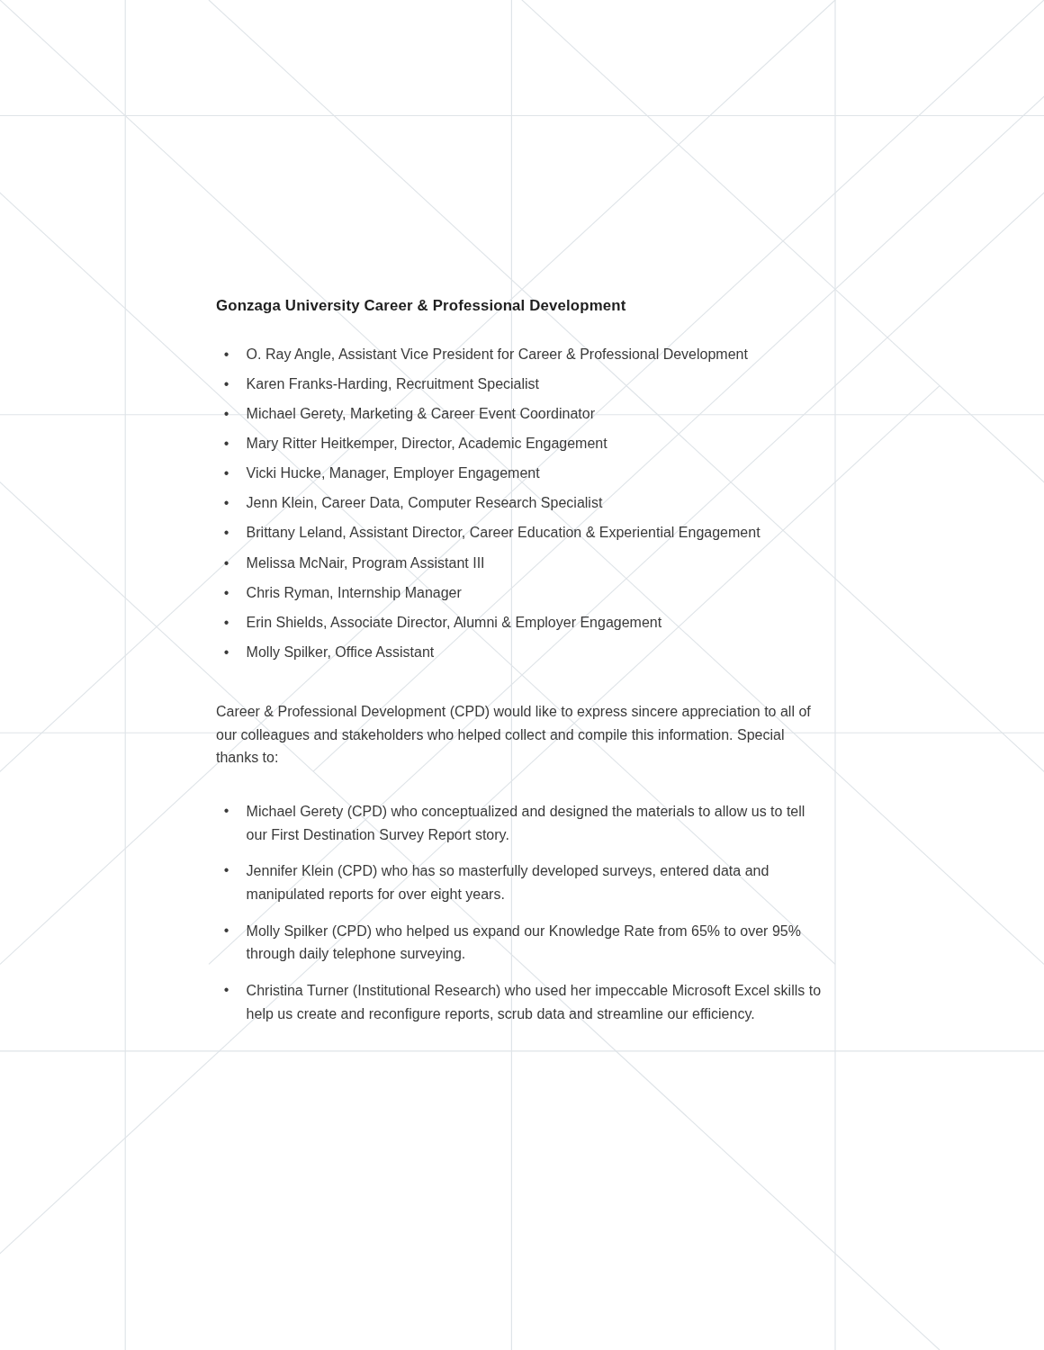Gonzaga University Career & Professional Development
O. Ray Angle, Assistant Vice President for Career & Professional Development
Karen Franks-Harding, Recruitment Specialist
Michael Gerety, Marketing & Career Event Coordinator
Mary Ritter Heitkemper, Director, Academic Engagement
Vicki Hucke, Manager, Employer Engagement
Jenn Klein, Career Data, Computer Research Specialist
Brittany Leland, Assistant Director, Career Education & Experiential Engagement
Melissa McNair, Program Assistant III
Chris Ryman, Internship Manager
Erin Shields, Associate Director, Alumni & Employer Engagement
Molly Spilker, Office Assistant
Career & Professional Development (CPD) would like to express sincere appreciation to all of our colleagues and stakeholders who helped collect and compile this information. Special thanks to:
Michael Gerety (CPD) who conceptualized and designed the materials to allow us to tell our First Destination Survey Report story.
Jennifer Klein (CPD) who has so masterfully developed surveys, entered data and manipulated reports for over eight years.
Molly Spilker (CPD) who helped us expand our Knowledge Rate from 65% to over 95% through daily telephone surveying.
Christina Turner (Institutional Research) who used her impeccable Microsoft Excel skills to help us create and reconfigure reports, scrub data and streamline our efficiency.